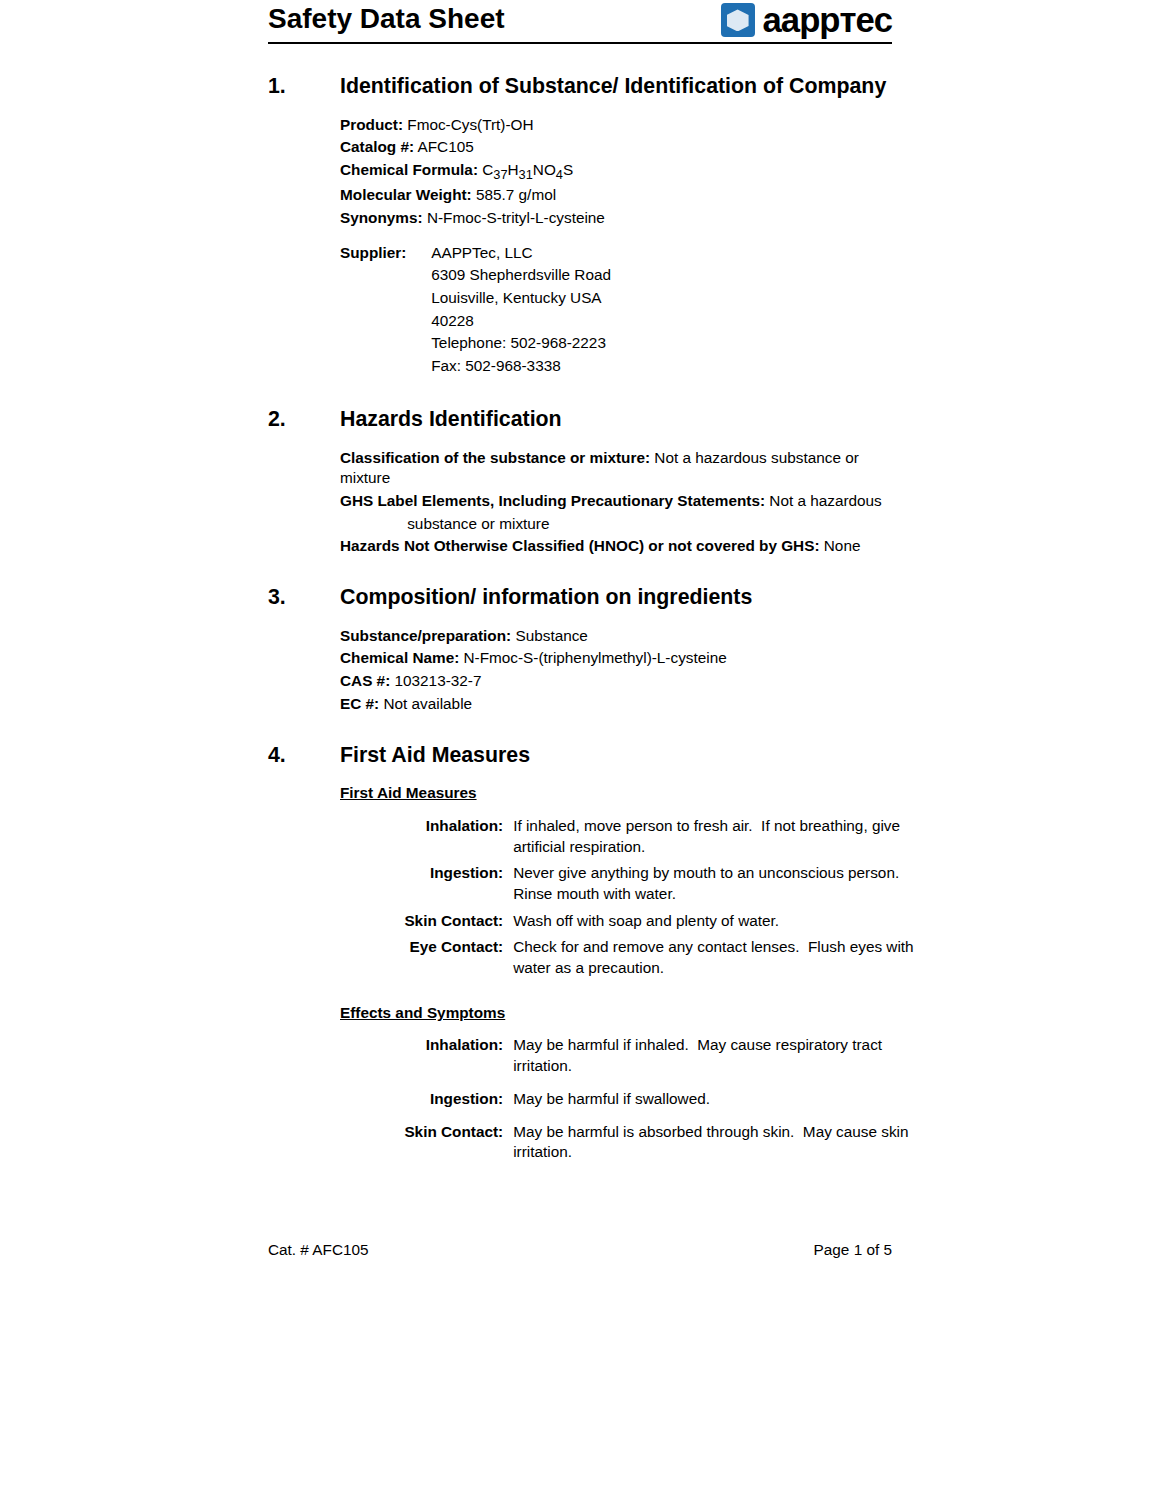Safety Data Sheet
aappтec
1. Identification of Substance/ Identification of Company
Product: Fmoc-Cys(Trt)-OH
Catalog #: AFC105
Chemical Formula: C37H31NO4S
Molecular Weight: 585.7 g/mol
Synonyms: N-Fmoc-S-trityl-L-cysteine
Supplier:
AAPPTec, LLC
6309 Shepherdsville Road
Louisville, Kentucky USA
40228
Telephone: 502-968-2223
Fax: 502-968-3338
2. Hazards Identification
Classification of the substance or mixture: Not a hazardous substance or mixture
GHS Label Elements, Including Precautionary Statements: Not a hazardous
substance or mixture
Hazards Not Otherwise Classified (HNOC) or not covered by GHS: None
3. Composition/ information on ingredients
Substance/preparation: Substance
Chemical Name: N-Fmoc-S-(triphenylmethyl)-L-cysteine
CAS #: 103213-32-7
EC #: Not available
4. First Aid Measures
First Aid Measures
| Inhalation: | If inhaled, move person to fresh air. If not breathing, give artificial respiration. |
| Ingestion: | Never give anything by mouth to an unconscious person. Rinse mouth with water. |
| Skin Contact: | Wash off with soap and plenty of water. |
| Eye Contact: | Check for and remove any contact lenses. Flush eyes with water as a precaution. |
Effects and Symptoms
| Inhalation: | May be harmful if inhaled. May cause respiratory tract irritation. |
| Ingestion: | May be harmful if swallowed. |
| Skin Contact: | May be harmful is absorbed through skin. May cause skin irritation. |
Cat. # AFC105 Page 1 of 5